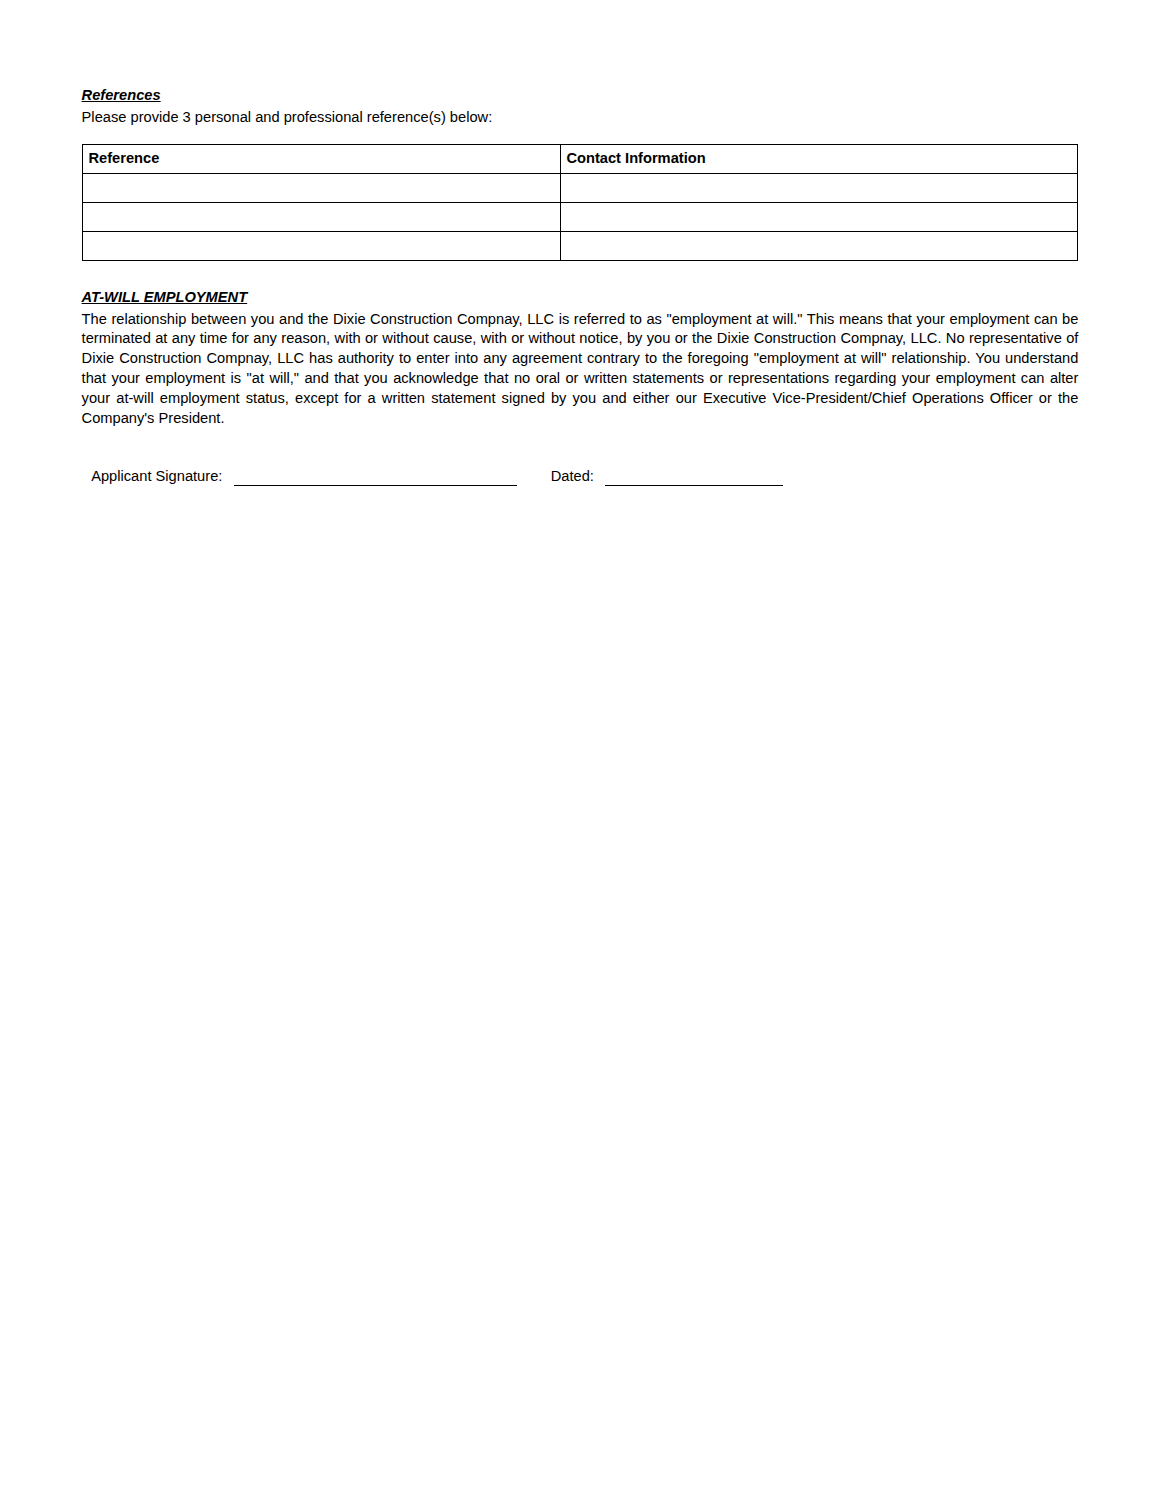References
Please provide 3 personal and professional reference(s) below:
| Reference | Contact Information |
| --- | --- |
AT-WILL EMPLOYMENT
The relationship between you and the Dixie Construction Compnay, LLC is referred to as "employment at will." This means that your employment can be terminated at any time for any reason, with or without cause, with or without notice, by you or the Dixie Construction Compnay, LLC. No representative of Dixie Construction Compnay, LLC has authority to enter into any agreement contrary to the foregoing "employment at will" relationship. You understand that your employment is "at will," and that you acknowledge that no oral or written statements or representations regarding your employment can alter your at-will employment status, except for a written statement signed by you and either our Executive Vice-President/Chief Operations Officer or the Company's President.
Applicant Signature:
Dated: